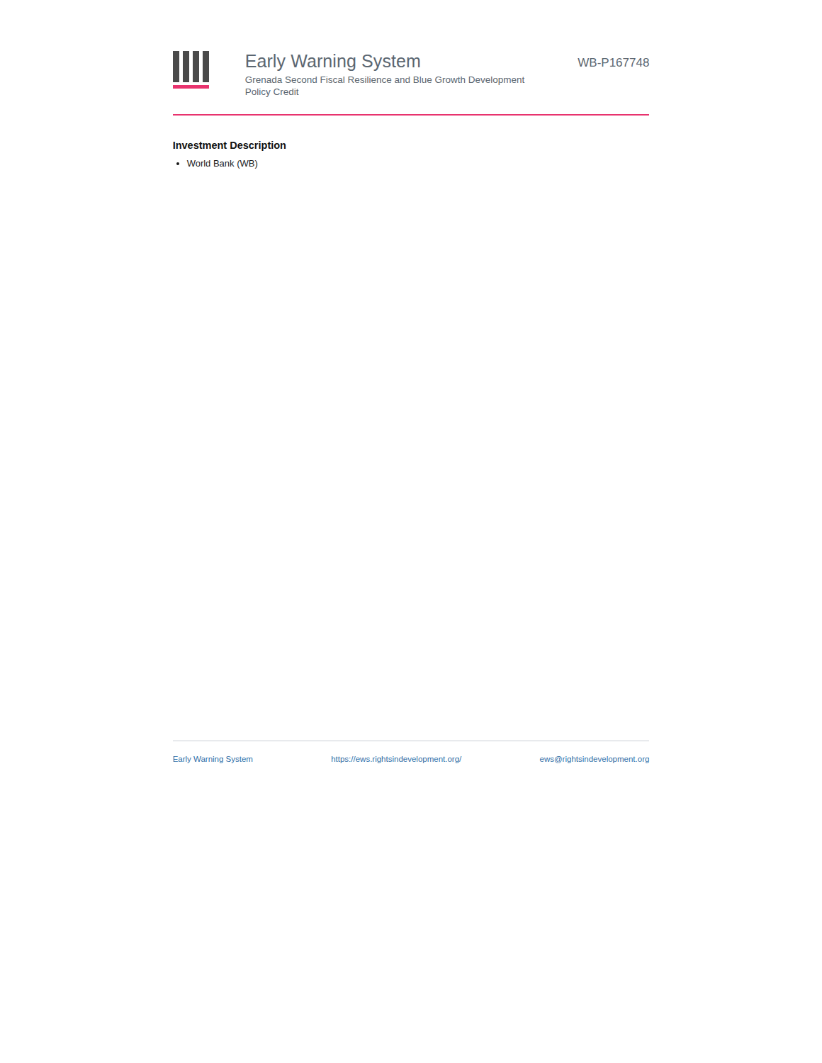Early Warning System
Grenada Second Fiscal Resilience and Blue Growth Development Policy Credit
WB-P167748
Investment Description
World Bank (WB)
Early Warning System
https://ews.rightsindevelopment.org/
ews@rightsindevelopment.org